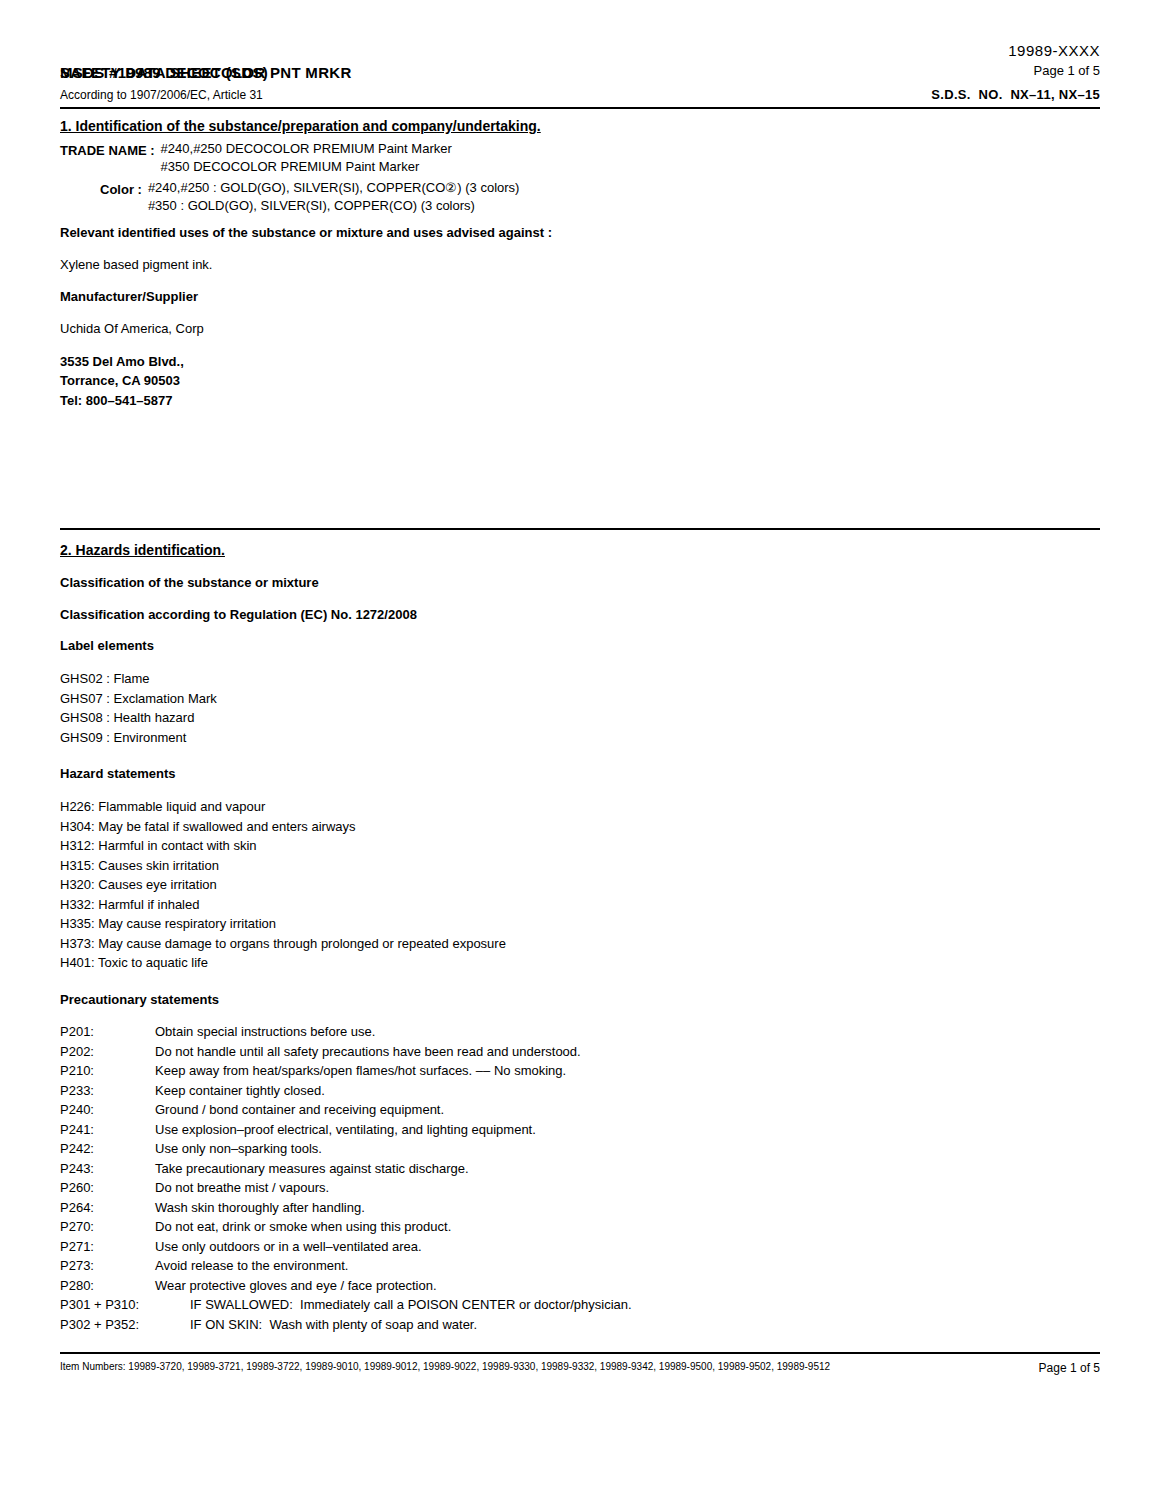19989-XXXX
SAFETY DATA SHEET (SDS) MSDS #19989 DECOCOLOR PNT MRKR Page 1 of 5
According to 1907/2006/EC, Article 31
S.D.S. NO. NX–11, NX–15
1. Identification of the substance/preparation and company/undertaking.
TRADE NAME :
#240,#250 DECOCOLOR PREMIUM Paint Marker
#350 DECOCOLOR PREMIUM Paint Marker
Color :
#240,#250 : GOLD(GO), SILVER(SI), COPPER(CO②) (3 colors)
#350 : GOLD(GO), SILVER(SI), COPPER(CO) (3 colors)
Relevant identified uses of the substance or mixture and uses advised against :
Xylene based pigment ink.
Manufacturer/Supplier
Uchida Of America, Corp
3535 Del Amo Blvd.,
Torrance, CA 90503
Tel: 800–541–5877
2. Hazards identification.
Classification of the substance or mixture
Classification according to Regulation (EC) No. 1272/2008
Label elements
GHS02 : Flame
GHS07 : Exclamation Mark
GHS08 : Health hazard
GHS09 : Environment
Hazard statements
H226: Flammable liquid and vapour
H304: May be fatal if swallowed and enters airways
H312: Harmful in contact with skin
H315: Causes skin irritation
H320: Causes eye irritation
H332: Harmful if inhaled
H335: May cause respiratory irritation
H373: May cause damage to organs through prolonged or repeated exposure
H401: Toxic to aquatic life
Precautionary statements
P201: Obtain special instructions before use.
P202: Do not handle until all safety precautions have been read and understood.
P210: Keep away from heat/sparks/open flames/hot surfaces. –– No smoking.
P233: Keep container tightly closed.
P240: Ground / bond container and receiving equipment.
P241: Use explosion–proof electrical, ventilating, and lighting equipment.
P242: Use only non–sparking tools.
P243: Take precautionary measures against static discharge.
P260: Do not breathe mist / vapours.
P264: Wash skin thoroughly after handling.
P270: Do not eat, drink or smoke when using this product.
P271: Use only outdoors or in a well–ventilated area.
P273: Avoid release to the environment.
P280: Wear protective gloves and eye / face protection.
P301 + P310: IF SWALLOWED: Immediately call a POISON CENTER or doctor/physician.
P302 + P352: IF ON SKIN: Wash with plenty of soap and water.
Item Numbers: 19989-3720, 19989-3721, 19989-3722, 19989-9010, 19989-9012, 19989-9022, 19989-9330, 19989-9332, 19989-9342, 19989-9500, 19989-9502, 19989-9512
Page 1 of 5